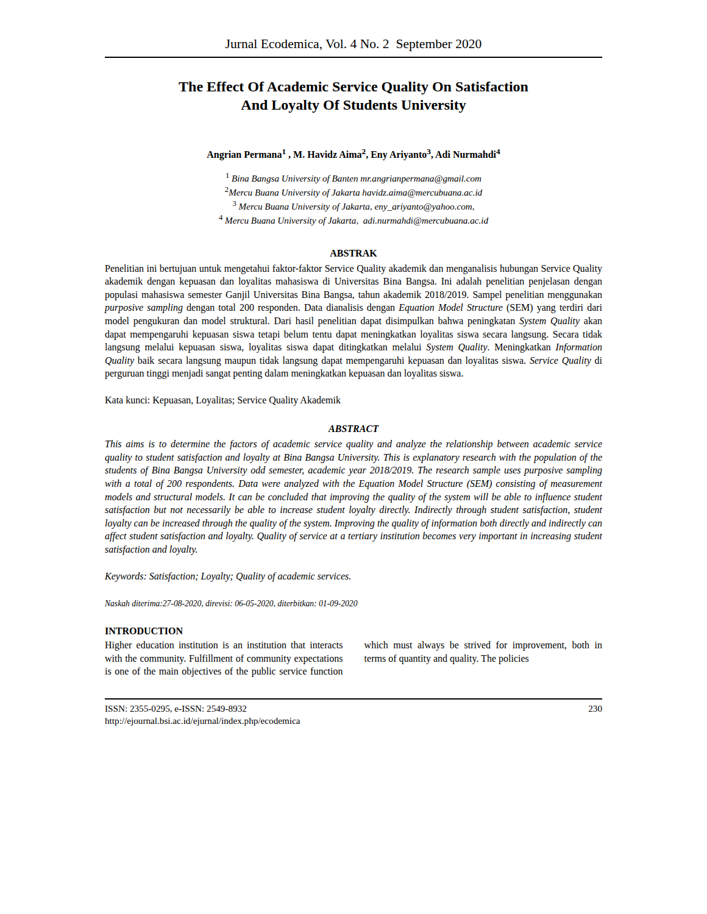Jurnal Ecodemica, Vol. 4 No. 2 September 2020
The Effect Of Academic Service Quality On Satisfaction
And Loyalty Of Students University
Angrian Permana1 , M. Havidz Aima2, Eny Ariyanto3, Adi Nurmahdi4
1 Bina Bangsa University of Banten mr.angrianpermana@gmail.com
2Mercu Buana University of Jakarta havidz.aima@mercubuana.ac.id
3 Mercu Buana University of Jakarta, eny_ariyanto@yahoo.com,
4 Mercu Buana University of Jakarta, adi.nurmahdi@mercubuana.ac.id
ABSTRAK
Penelitian ini bertujuan untuk mengetahui faktor-faktor Service Quality akademik dan menganalisis hubungan Service Quality akademik dengan kepuasan dan loyalitas mahasiswa di Universitas Bina Bangsa. Ini adalah penelitian penjelasan dengan populasi mahasiswa semester Ganjil Universitas Bina Bangsa, tahun akademik 2018/2019. Sampel penelitian menggunakan purposive sampling dengan total 200 responden. Data dianalisis dengan Equation Model Structure (SEM) yang terdiri dari model pengukuran dan model struktural. Dari hasil penelitian dapat disimpulkan bahwa peningkatan System Quality akan dapat mempengaruhi kepuasan siswa tetapi belum tentu dapat meningkatkan loyalitas siswa secara langsung. Secara tidak langsung melalui kepuasan siswa, loyalitas siswa dapat ditingkatkan melalui System Quality. Meningkatkan Information Quality baik secara langsung maupun tidak langsung dapat mempengaruhi kepuasan dan loyalitas siswa. Service Quality di perguruan tinggi menjadi sangat penting dalam meningkatkan kepuasan dan loyalitas siswa.
Kata kunci: Kepuasan, Loyalitas; Service Quality Akademik
ABSTRACT
This aims is to determine the factors of academic service quality and analyze the relationship between academic service quality to student satisfaction and loyalty at Bina Bangsa University. This is explanatory research with the population of the students of Bina Bangsa University odd semester, academic year 2018/2019. The research sample uses purposive sampling with a total of 200 respondents. Data were analyzed with the Equation Model Structure (SEM) consisting of measurement models and structural models. It can be concluded that improving the quality of the system will be able to influence student satisfaction but not necessarily be able to increase student loyalty directly. Indirectly through student satisfaction, student loyalty can be increased through the quality of the system. Improving the quality of information both directly and indirectly can affect student satisfaction and loyalty. Quality of service at a tertiary institution becomes very important in increasing student satisfaction and loyalty.
Keywords: Satisfaction; Loyalty; Quality of academic services.
Naskah diterima:27-08-2020, direvisi: 06-05-2020, diterbitkan: 01-09-2020
INTRODUCTION
Higher education institution is an institution that interacts with the community. Fulfillment of community expectations is one of the main objectives of the public service function which must always be strived for improvement, both in terms of quantity and quality. The policies
ISSN: 2355-0295, e-ISSN: 2549-8932
http://ejournal.bsi.ac.id/ejurnal/index.php/ecodemica
230